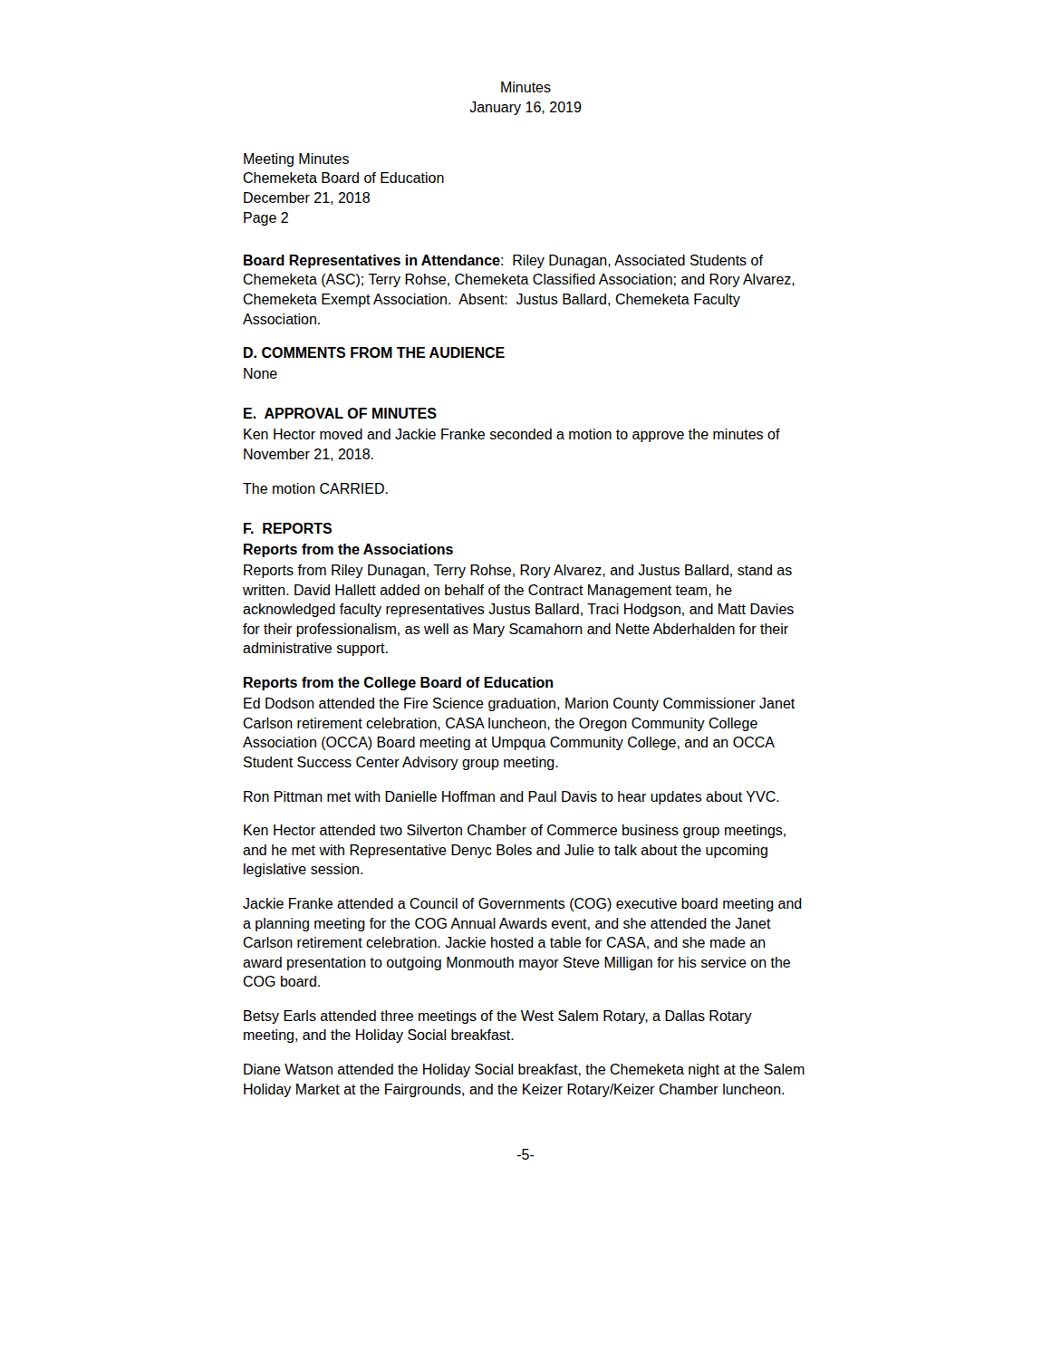Minutes
January 16, 2019
Meeting Minutes
Chemeketa Board of Education
December 21, 2018
Page 2
Board Representatives in Attendance: Riley Dunagan, Associated Students of Chemeketa (ASC); Terry Rohse, Chemeketa Classified Association; and Rory Alvarez, Chemeketa Exempt Association. Absent: Justus Ballard, Chemeketa Faculty Association.
D. COMMENTS FROM THE AUDIENCE
None
E. APPROVAL OF MINUTES
Ken Hector moved and Jackie Franke seconded a motion to approve the minutes of November 21, 2018.
The motion CARRIED.
F. REPORTS
Reports from the Associations
Reports from Riley Dunagan, Terry Rohse, Rory Alvarez, and Justus Ballard, stand as written. David Hallett added on behalf of the Contract Management team, he acknowledged faculty representatives Justus Ballard, Traci Hodgson, and Matt Davies for their professionalism, as well as Mary Scamahorn and Nette Abderhalden for their administrative support.
Reports from the College Board of Education
Ed Dodson attended the Fire Science graduation, Marion County Commissioner Janet Carlson retirement celebration, CASA luncheon, the Oregon Community College Association (OCCA) Board meeting at Umpqua Community College, and an OCCA Student Success Center Advisory group meeting.
Ron Pittman met with Danielle Hoffman and Paul Davis to hear updates about YVC.
Ken Hector attended two Silverton Chamber of Commerce business group meetings, and he met with Representative Denyc Boles and Julie to talk about the upcoming legislative session.
Jackie Franke attended a Council of Governments (COG) executive board meeting and a planning meeting for the COG Annual Awards event, and she attended the Janet Carlson retirement celebration. Jackie hosted a table for CASA, and she made an award presentation to outgoing Monmouth mayor Steve Milligan for his service on the COG board.
Betsy Earls attended three meetings of the West Salem Rotary, a Dallas Rotary meeting, and the Holiday Social breakfast.
Diane Watson attended the Holiday Social breakfast, the Chemeketa night at the Salem Holiday Market at the Fairgrounds, and the Keizer Rotary/Keizer Chamber luncheon.
-5-